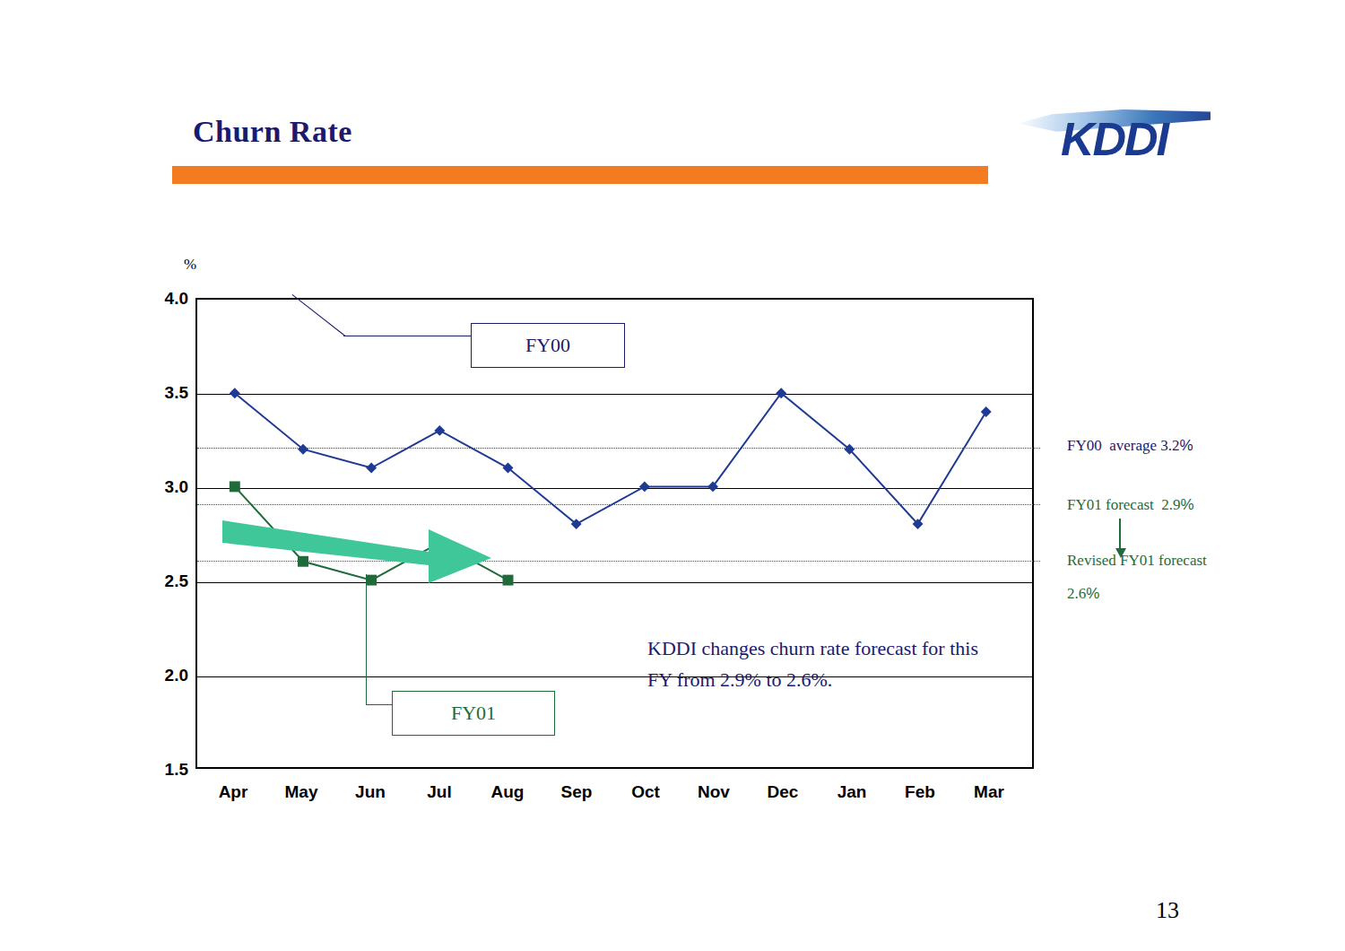Churn Rate
KDDI
%
4.0
3.5
3.0
2.5
2.0
1.5
Apr
May
Jun
Jul
Aug
Sep
Oct
Nov
Dec
Jan
Feb
Mar
FY00 average 3.2%
FY01 forecast 2.9%
Revised FY01 forecast
2.6%
FY00
FY01
KDDI changes churn rate forecast for this FY from 2.9% to 2.6%.
13